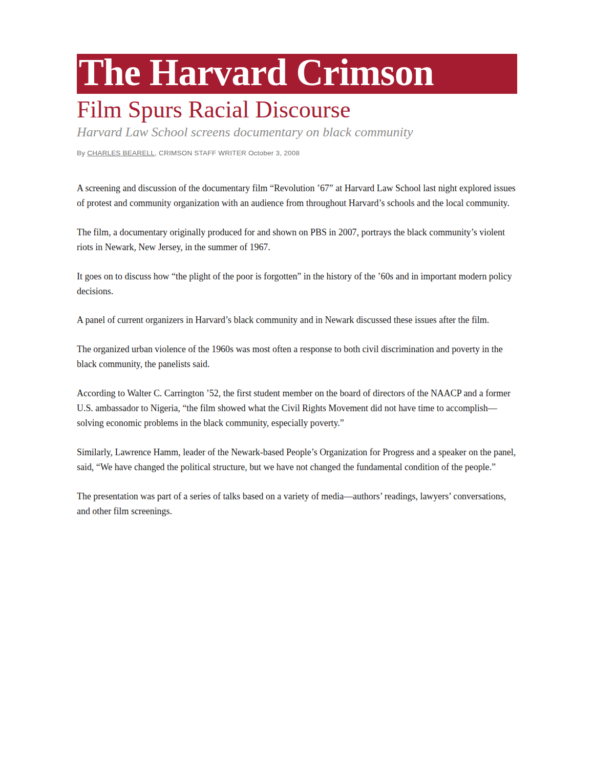The Harvard Crimson
Film Spurs Racial Discourse
Harvard Law School screens documentary on black community
By CHARLES BEARELL, CRIMSON STAFF WRITER October 3, 2008
A screening and discussion of the documentary film “Revolution ’67” at Harvard Law School last night explored issues of protest and community organization with an audience from throughout Harvard’s schools and the local community.
The film, a documentary originally produced for and shown on PBS in 2007, portrays the black community’s violent riots in Newark, New Jersey, in the summer of 1967.
It goes on to discuss how “the plight of the poor is forgotten” in the history of the ’60s and in important modern policy decisions.
A panel of current organizers in Harvard’s black community and in Newark discussed these issues after the film.
The organized urban violence of the 1960s was most often a response to both civil discrimination and poverty in the black community, the panelists said.
According to Walter C. Carrington ’52, the first student member on the board of directors of the NAACP and a former U.S. ambassador to Nigeria, “the film showed what the Civil Rights Movement did not have time to accomplish—solving economic problems in the black community, especially poverty.”
Similarly, Lawrence Hamm, leader of the Newark-based People’s Organization for Progress and a speaker on the panel, said, “We have changed the political structure, but we have not changed the fundamental condition of the people.”
The presentation was part of a series of talks based on a variety of media—authors’ readings, lawyers’ conversations, and other film screenings.